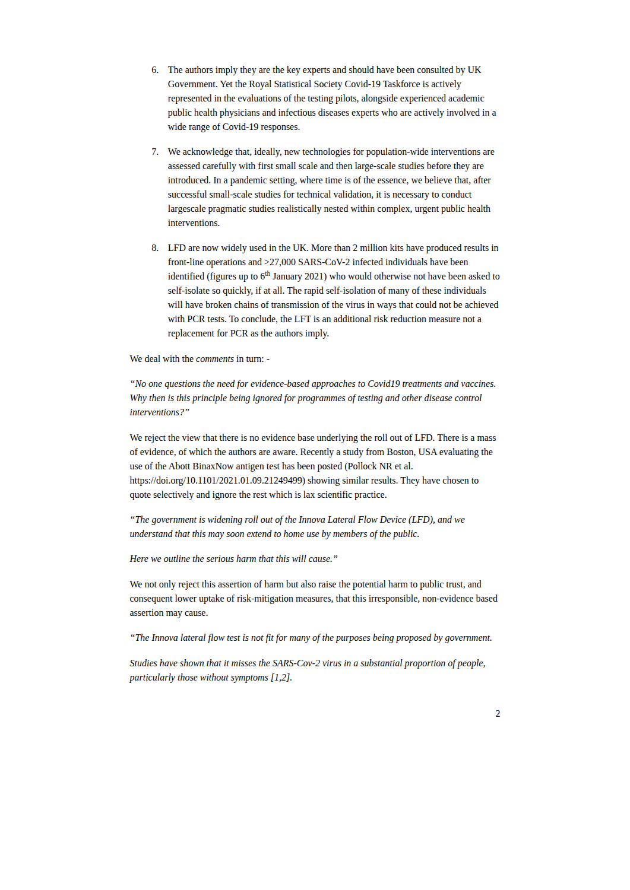The authors imply they are the key experts and should have been consulted by UK Government. Yet the Royal Statistical Society Covid-19 Taskforce is actively represented in the evaluations of the testing pilots, alongside experienced academic public health physicians and infectious diseases experts who are actively involved in a wide range of Covid-19 responses.
We acknowledge that, ideally, new technologies for population-wide interventions are assessed carefully with first small scale and then large-scale studies before they are introduced. In a pandemic setting, where time is of the essence, we believe that, after successful small-scale studies for technical validation, it is necessary to conduct largescale pragmatic studies realistically nested within complex, urgent public health interventions.
LFD are now widely used in the UK. More than 2 million kits have produced results in front-line operations and >27,000 SARS-CoV-2 infected individuals have been identified (figures up to 6th January 2021) who would otherwise not have been asked to self-isolate so quickly, if at all. The rapid self-isolation of many of these individuals will have broken chains of transmission of the virus in ways that could not be achieved with PCR tests. To conclude, the LFT is an additional risk reduction measure not a replacement for PCR as the authors imply.
We deal with the comments in turn: -
“No one questions the need for evidence-based approaches to Covid19 treatments and vaccines. Why then is this principle being ignored for programmes of testing and other disease control interventions?”
We reject the view that there is no evidence base underlying the roll out of LFD. There is a mass of evidence, of which the authors are aware. Recently a study from Boston, USA evaluating the use of the Abott BinaxNow antigen test has been posted (Pollock NR et al. https://doi.org/10.1101/2021.01.09.21249499) showing similar results. They have chosen to quote selectively and ignore the rest which is lax scientific practice.
“The government is widening roll out of the Innova Lateral Flow Device (LFD), and we understand that this may soon extend to home use by members of the public.
Here we outline the serious harm that this will cause.”
We not only reject this assertion of harm but also raise the potential harm to public trust, and consequent lower uptake of risk-mitigation measures, that this irresponsible, non-evidence based assertion may cause.
“The Innova lateral flow test is not fit for many of the purposes being proposed by government.
Studies have shown that it misses the SARS-Cov-2 virus in a substantial proportion of people, particularly those without symptoms [1,2].
2